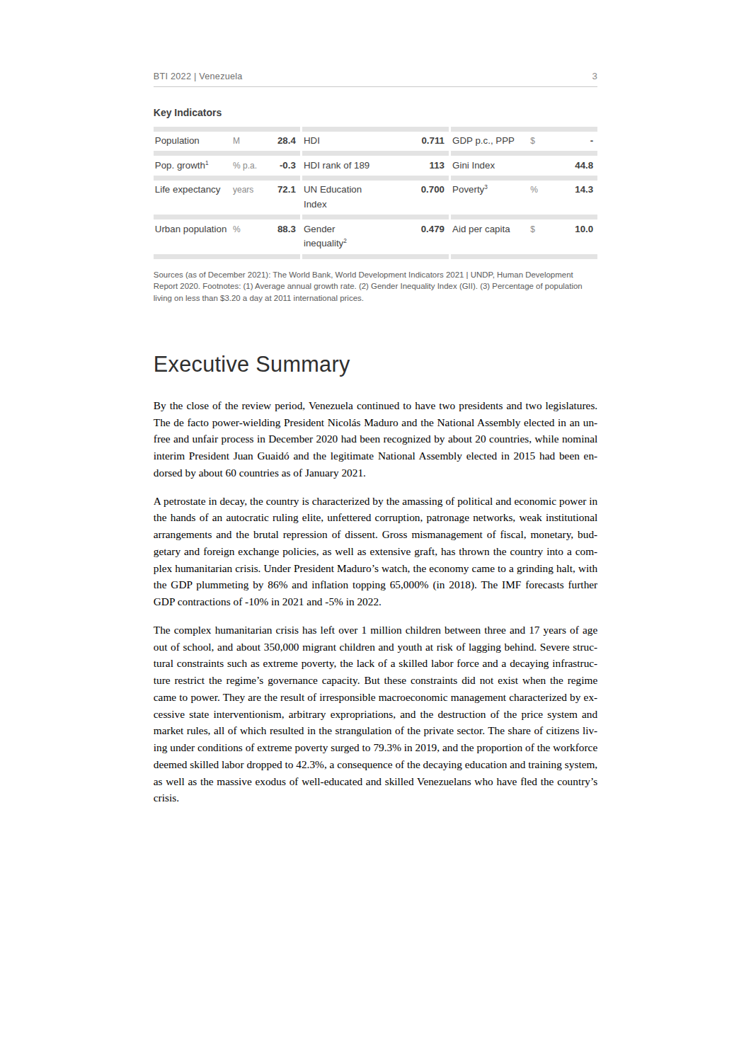BTI 2022 | Venezuela 3
Key Indicators
| Population | M | 28.4 | | HDI | | 0.711 | | GDP p.c., PPP | $ | - |
| Pop. growth 1 | % p.a. | -0.3 | | HDI rank of 189 | | 113 | | Gini Index | | 44.8 |
| Life expectancy | years | 72.1 | | UN Education Index | | 0.700 | | Poverty 3 | % | 14.3 |
| Urban population | % | 88.3 | | Gender inequality 2 | | 0.479 | | Aid per capita | $ | 10.0 |
Sources (as of December 2021): The World Bank, World Development Indicators 2021 | UNDP, Human Development Report 2020. Footnotes: (1) Average annual growth rate. (2) Gender Inequality Index (GII). (3) Percentage of population living on less than $3.20 a day at 2011 international prices.
Executive Summary
By the close of the review period, Venezuela continued to have two presidents and two legislatures. The de facto power-wielding President Nicolás Maduro and the National Assembly elected in an unfree and unfair process in December 2020 had been recognized by about 20 countries, while nominal interim President Juan Guaidó and the legitimate National Assembly elected in 2015 had been endorsed by about 60 countries as of January 2021.
A petrostate in decay, the country is characterized by the amassing of political and economic power in the hands of an autocratic ruling elite, unfettered corruption, patronage networks, weak institutional arrangements and the brutal repression of dissent. Gross mismanagement of fiscal, monetary, budgetary and foreign exchange policies, as well as extensive graft, has thrown the country into a complex humanitarian crisis. Under President Maduro’s watch, the economy came to a grinding halt, with the GDP plummeting by 86% and inflation topping 65,000% (in 2018). The IMF forecasts further GDP contractions of -10% in 2021 and -5% in 2022.
The complex humanitarian crisis has left over 1 million children between three and 17 years of age out of school, and about 350,000 migrant children and youth at risk of lagging behind. Severe structural constraints such as extreme poverty, the lack of a skilled labor force and a decaying infrastructure restrict the regime’s governance capacity. But these constraints did not exist when the regime came to power. They are the result of irresponsible macroeconomic management characterized by excessive state interventionism, arbitrary expropriations, and the destruction of the price system and market rules, all of which resulted in the strangulation of the private sector. The share of citizens living under conditions of extreme poverty surged to 79.3% in 2019, and the proportion of the workforce deemed skilled labor dropped to 42.3%, a consequence of the decaying education and training system, as well as the massive exodus of well-educated and skilled Venezuelans who have fled the country’s crisis.